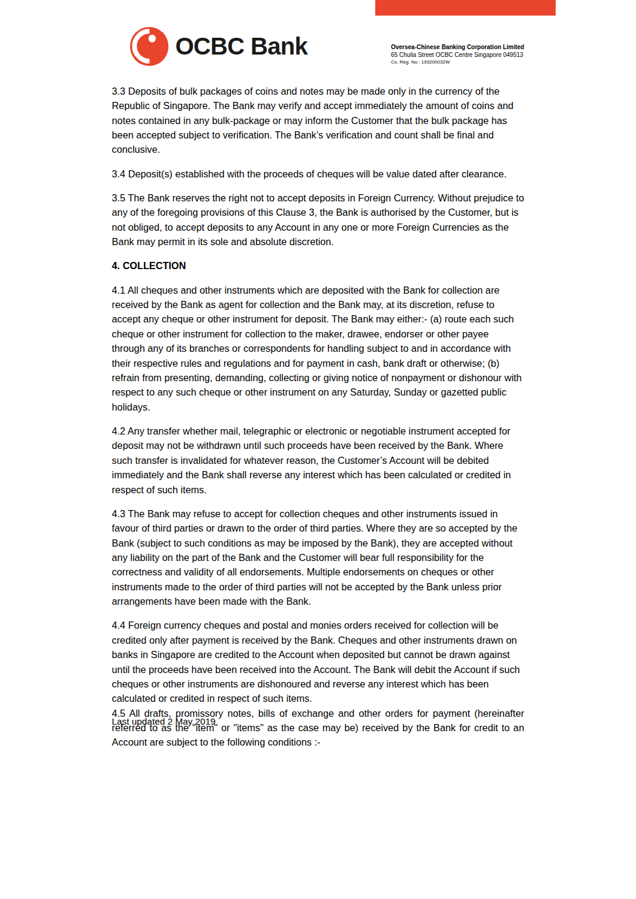OCBC Bank
Oversea-Chinese Banking Corporation Limited
65 Chulia Street OCBC Centre Singapore 049513
Co. Reg. No.: 193200032W
3.3 Deposits of bulk packages of coins and notes may be made only in the currency of the Republic of Singapore. The Bank may verify and accept immediately the amount of coins and notes contained in any bulk-package or may inform the Customer that the bulk package has been accepted subject to verification. The Bank’s verification and count shall be final and conclusive.
3.4 Deposit(s) established with the proceeds of cheques will be value dated after clearance.
3.5 The Bank reserves the right not to accept deposits in Foreign Currency. Without prejudice to any of the foregoing provisions of this Clause 3, the Bank is authorised by the Customer, but is not obliged, to accept deposits to any Account in any one or more Foreign Currencies as the Bank may permit in its sole and absolute discretion.
4. COLLECTION
4.1 All cheques and other instruments which are deposited with the Bank for collection are received by the Bank as agent for collection and the Bank may, at its discretion, refuse to accept any cheque or other instrument for deposit. The Bank may either:- (a) route each such cheque or other instrument for collection to the maker, drawee, endorser or other payee through any of its branches or correspondents for handling subject to and in accordance with their respective rules and regulations and for payment in cash, bank draft or otherwise; (b) refrain from presenting, demanding, collecting or giving notice of nonpayment or dishonour with respect to any such cheque or other instrument on any Saturday, Sunday or gazetted public holidays.
4.2 Any transfer whether mail, telegraphic or electronic or negotiable instrument accepted for deposit may not be withdrawn until such proceeds have been received by the Bank. Where such transfer is invalidated for whatever reason, the Customer’s Account will be debited immediately and the Bank shall reverse any interest which has been calculated or credited in respect of such items.
4.3 The Bank may refuse to accept for collection cheques and other instruments issued in favour of third parties or drawn to the order of third parties. Where they are so accepted by the Bank (subject to such conditions as may be imposed by the Bank), they are accepted without any liability on the part of the Bank and the Customer will bear full responsibility for the correctness and validity of all endorsements. Multiple endorsements on cheques or other instruments made to the order of third parties will not be accepted by the Bank unless prior arrangements have been made with the Bank.
4.4 Foreign currency cheques and postal and monies orders received for collection will be credited only after payment is received by the Bank. Cheques and other instruments drawn on banks in Singapore are credited to the Account when deposited but cannot be drawn against until the proceeds have been received into the Account. The Bank will debit the Account if such cheques or other instruments are dishonoured and reverse any interest which has been calculated or credited in respect of such items.
4.5 All drafts, promissory notes, bills of exchange and other orders for payment (hereinafter referred to as the "item" or "items" as the case may be) received by the Bank for credit to an Account are subject to the following conditions :-
Last updated 2 May 2019